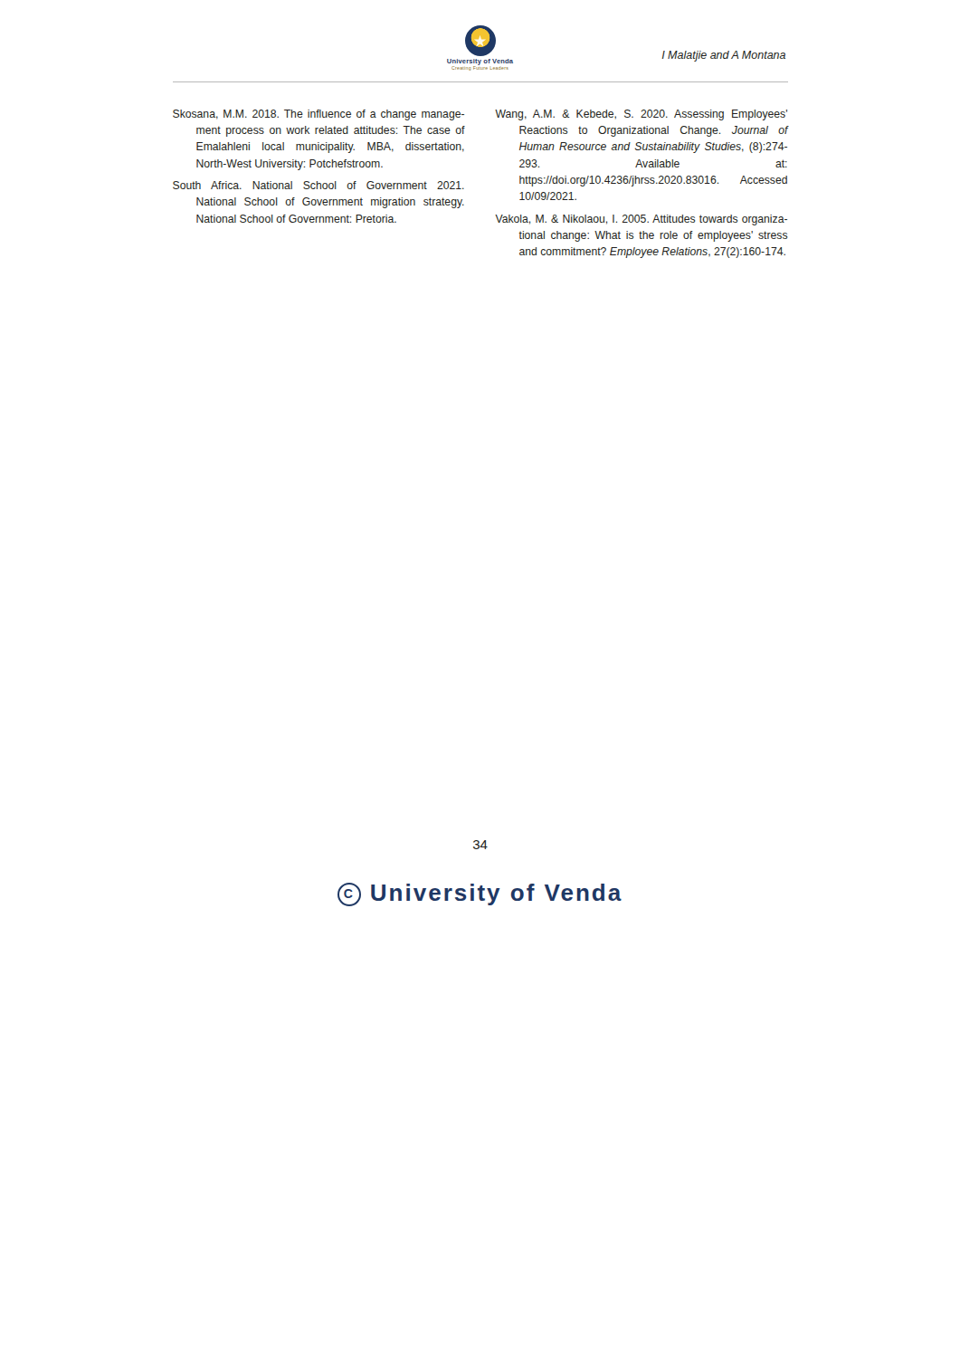University of Venda
Creating Future Leaders
I Malatjie and A Montana
Skosana, M.M. 2018. The influence of a change management process on work related attitudes: The case of Emalahleni local municipality. MBA, dissertation, North-West University: Potchefstroom.
South Africa. National School of Government 2021. National School of Government migration strategy. National School of Government: Pretoria.
Wang, A.M. & Kebede, S. 2020. Assessing Employees' Reactions to Organizational Change. Journal of Human Resource and Sustainability Studies, (8):274-293. Available at: https://doi.org/10.4236/jhrss.2020.83016. Accessed 10/09/2021.
Vakola, M. & Nikolaou, I. 2005. Attitudes towards organizational change: What is the role of employees' stress and commitment? Employee Relations, 27(2):160-174.
34
CUniversity of Venda